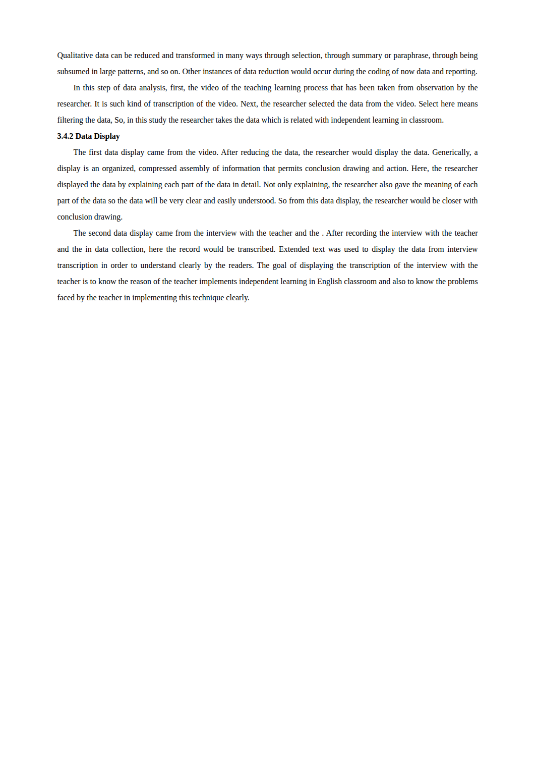Qualitative data can be reduced and transformed in many ways through selection, through summary or paraphrase, through being subsumed in large patterns, and so on. Other instances of data reduction would occur during the coding of now data and reporting.
In this step of data analysis, first, the video of the teaching learning process that has been taken from observation by the researcher. It is such kind of transcription of the video. Next, the researcher selected the data from the video. Select here means filtering the data, So, in this study the researcher takes the data which is related with independent learning in classroom.
3.4.2 Data Display
The first data display came from the video. After reducing the data, the researcher would display the data. Generically, a display is an organized, compressed assembly of information that permits conclusion drawing and action. Here, the researcher displayed the data by explaining each part of the data in detail. Not only explaining, the researcher also gave the meaning of each part of the data so the data will be very clear and easily understood. So from this data display, the researcher would be closer with conclusion drawing.
The second data display came from the interview with the teacher and the . After recording the interview with the teacher and the in data collection, here the record would be transcribed. Extended text was used to display the data from interview transcription in order to understand clearly by the readers. The goal of displaying the transcription of the interview with the teacher is to know the reason of the teacher implements independent learning in English classroom and also to know the problems faced by the teacher in implementing this technique clearly.